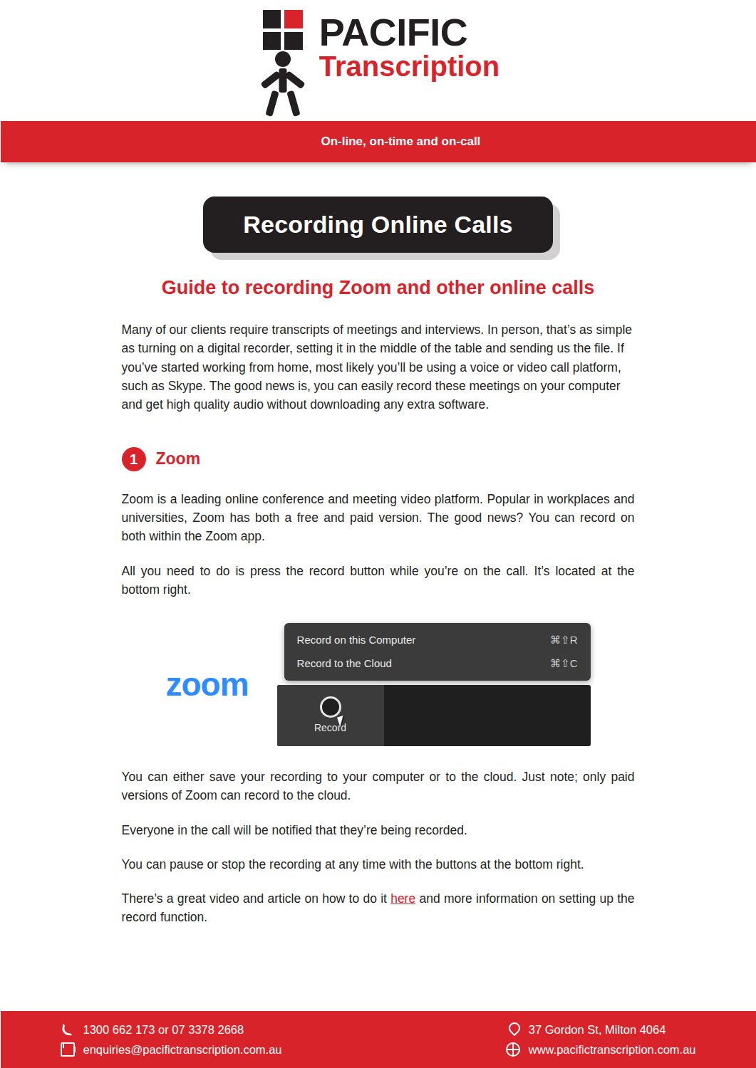Pacific
Transcription
On-line, on-time and on-call
Recording Online Calls
Guide to recording Zoom and other online calls
Many of our clients require transcripts of meetings and interviews. In person, that’s as simple as turning on a digital recorder, setting it in the middle of the table and sending us the file. If you’ve started working from home, most likely you’ll be using a voice or video call platform, such as Skype. The good news is, you can easily record these meetings on your computer and get high quality audio without downloading any extra software.
1
Zoom
Zoom is a leading online conference and meeting video platform. Popular in workplaces and universities, Zoom has both a free and paid version. The good news? You can record on both within the Zoom app.
All you need to do is press the record button while you’re on the call. It’s located at the bottom right.
zoom
Record on this Computer⌘⇧R
Record to the Cloud⌘⇧C
Record
You can either save your recording to your computer or to the cloud. Just note; only paid versions of Zoom can record to the cloud.
Everyone in the call will be notified that they’re being recorded.
You can pause or stop the recording at any time with the buttons at the bottom right.
There’s a great video and article on how to do it here and more information on setting up the record function.
1300 662 173 or 07 3378 2668
enquiries@pacifictranscription.com.au
37 Gordon St, Milton 4064
www.pacifictranscription.com.au